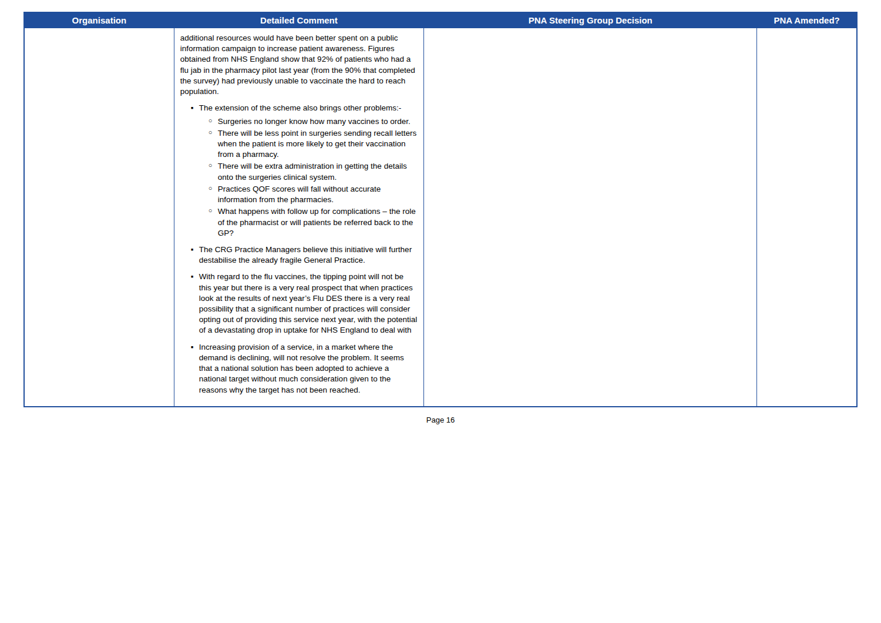| Organisation | Detailed Comment | PNA Steering Group Decision | PNA Amended? |
| --- | --- | --- | --- |
| | additional resources would have been better spent on a public information campaign to increase patient awareness. Figures obtained from NHS England show that 92% of patients who had a flu jab in the pharmacy pilot last year (from the 90% that completed the survey) had previously unable to vaccinate the hard to reach population. The extension of the scheme also brings other problems:- Surgeries no longer know how many vaccines to order. There will be less point in surgeries sending recall letters when the patient is more likely to get their vaccination from a pharmacy. There will be extra administration in getting the details onto the surgeries clinical system. Practices QOF scores will fall without accurate information from the pharmacies. What happens with follow up for complications – the role of the pharmacist or will patients be referred back to the GP? The CRG Practice Managers believe this initiative will further destabilise the already fragile General Practice. With regard to the flu vaccines, the tipping point will not be this year but there is a very real prospect that when practices look at the results of next year’s Flu DES there is a very real possibility that a significant number of practices will consider opting out of providing this service next year, with the potential of a devastating drop in uptake for NHS England to deal with Increasing provision of a service, in a market where the demand is declining, will not resolve the problem. It seems that a national solution has been adopted to achieve a national target without much consideration given to the reasons why the target has not been reached. | | |
Page 16